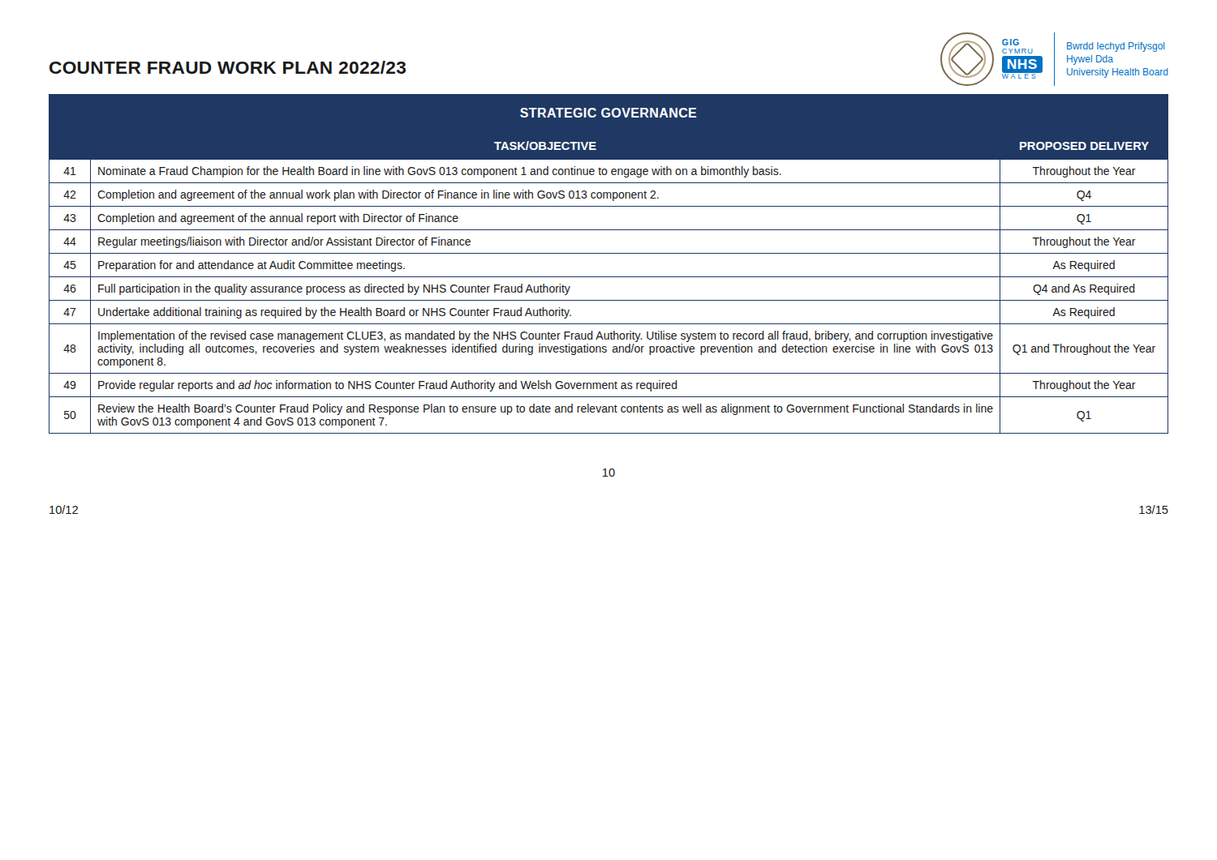COUNTER FRAUD WORK PLAN 2022/23
GIG
CYMRU
NHS
WALES
Bwrdd Iechyd Prifysgol
Hywel Dda
University Health Board
| STRATEGIC GOVERNANCE |
| --- |
| | TASK/OBJECTIVE | PROPOSED DELIVERY |
| 41 | Nominate a Fraud Champion for the Health Board in line with GovS 013 component 1 and continue to engage with on a bimonthly basis. | Throughout the Year |
| 42 | Completion and agreement of the annual work plan with Director of Finance in line with GovS 013 component 2. | Q4 |
| 43 | Completion and agreement of the annual report with Director of Finance | Q1 |
| 44 | Regular meetings/liaison with Director and/or Assistant Director of Finance | Throughout the Year |
| 45 | Preparation for and attendance at Audit Committee meetings. | As Required |
| 46 | Full participation in the quality assurance process as directed by NHS Counter Fraud Authority | Q4 and As Required |
| 47 | Undertake additional training as required by the Health Board or NHS Counter Fraud Authority. | As Required |
| 48 | Implementation of the revised case management CLUE3, as mandated by the NHS Counter Fraud Authority. Utilise system to record all fraud, bribery, and corruption investigative activity, including all outcomes, recoveries and system weaknesses identified during investigations and/or proactive prevention and detection exercise in line with GovS 013 component 8. | Q1 and Throughout the Year |
| 49 | Provide regular reports and ad hoc information to NHS Counter Fraud Authority and Welsh Government as required | Throughout the Year |
| 50 | Review the Health Board’s Counter Fraud Policy and Response Plan to ensure up to date and relevant contents as well as alignment to Government Functional Standards in line with GovS 013 component 4 and GovS 013 component 7. | Q1 |
10
10/12 13/15